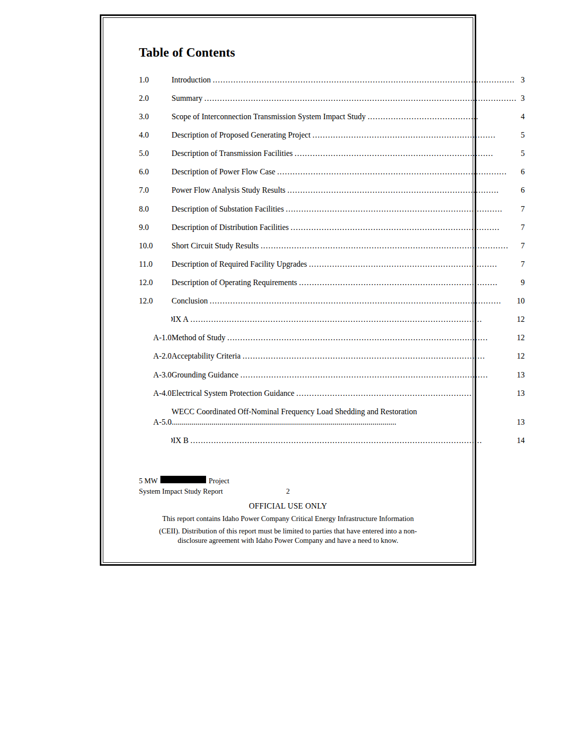Table of Contents
| 1.0 | Introduction ..................................................................................................................... | 3 |
| 2.0 | Summary ......................................................................................................................... | 3 |
| 3.0 | Scope of Interconnection Transmission System Impact Study ........................................... | 4 |
| 4.0 | Description of Proposed Generating Project ....................................................................... | 5 |
| 5.0 | Description of Transmission Facilities ............................................................................. | 5 |
| 6.0 | Description of Power Flow Case ......................................................................................... | 6 |
| 7.0 | Power Flow Analysis Study Results .................................................................................. | 6 |
| 8.0 | Description of Substation Facilities .................................................................................... | 7 |
| 9.0 | Description of Distribution Facilities ................................................................................. | 7 |
| 10.0 | Short Circuit Study Results ................................................................................................ | 7 |
| 11.0 | Description of Required Facility Upgrades ......................................................................... | 7 |
| 12.0 | Description of Operating Requirements ............................................................................. | 9 |
| 12.0 | Conclusion ................................................................................................................. | 10 |
| | APPENDIX A ................................................................................................................. | 12 |
| A-1.0 | Method of Study ..................................................................................................... | 12 |
| A-2.0 | Acceptability Criteria .............................................................................................. | 12 |
| A-3.0 | Grounding Guidance ................................................................................................ | 13 |
| A-4.0 | Electrical System Protection Guidance .................................................................... | 13 |
| A-5.0 | WECC Coordinated Off-Nominal Frequency Load Shedding and Restoration Requirements ................................................................................................................. | 13 |
| | APPENDIX B ................................................................................................................. | 14 |
5 MW Project
System Impact Study Report
2
OFFICIAL USE ONLY
This report contains Idaho Power Company Critical Energy Infrastructure Information
(CEII). Distribution of this report must be limited to parties that have entered into a non-disclosure agreement with Idaho Power Company and have a need to know.